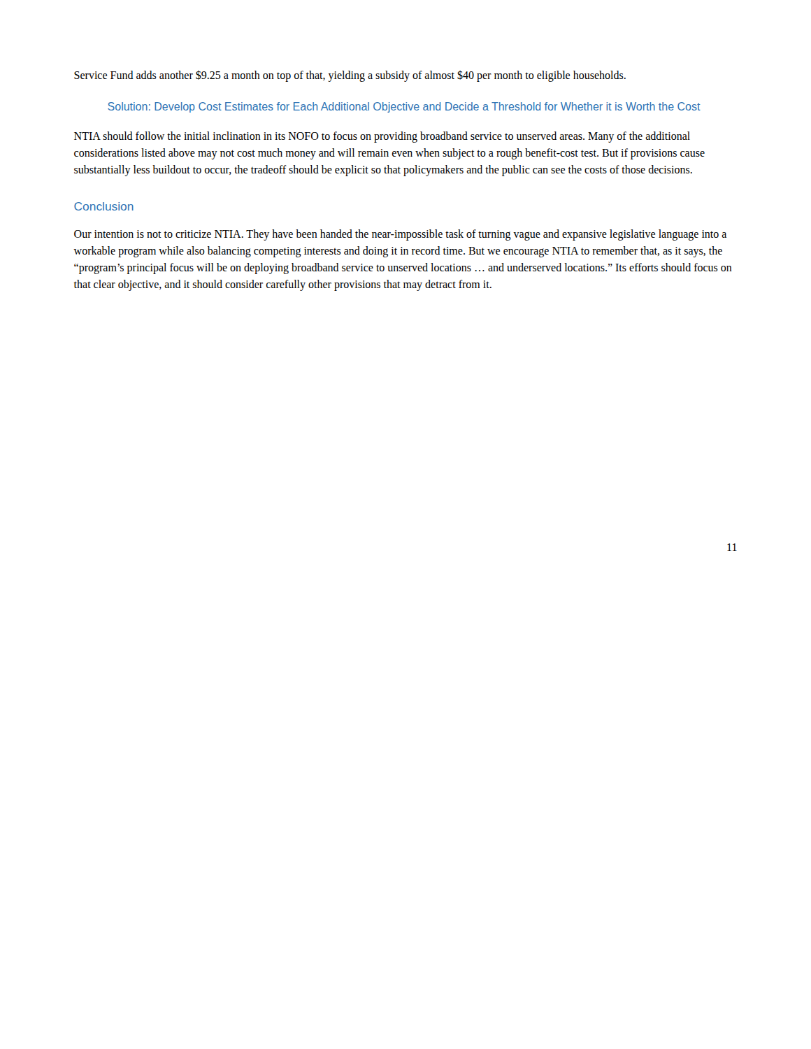Service Fund adds another $9.25 a month on top of that, yielding a subsidy of almost $40 per month to eligible households.
Solution: Develop Cost Estimates for Each Additional Objective and Decide a Threshold for Whether it is Worth the Cost
NTIA should follow the initial inclination in its NOFO to focus on providing broadband service to unserved areas. Many of the additional considerations listed above may not cost much money and will remain even when subject to a rough benefit-cost test. But if provisions cause substantially less buildout to occur, the tradeoff should be explicit so that policymakers and the public can see the costs of those decisions.
Conclusion
Our intention is not to criticize NTIA. They have been handed the near-impossible task of turning vague and expansive legislative language into a workable program while also balancing competing interests and doing it in record time. But we encourage NTIA to remember that, as it says, the “program’s principal focus will be on deploying broadband service to unserved locations … and underserved locations.” Its efforts should focus on that clear objective, and it should consider carefully other provisions that may detract from it.
11